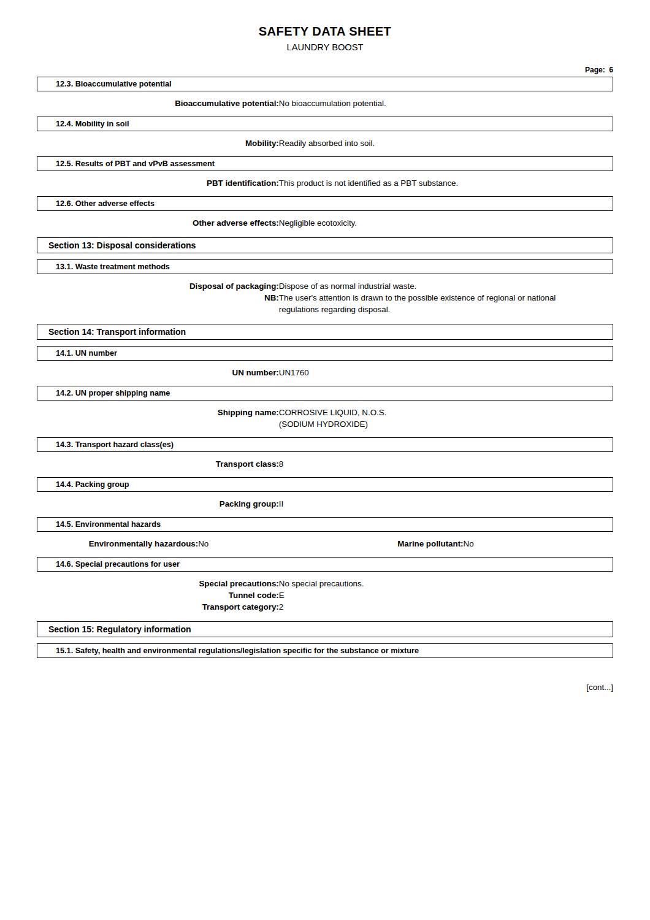SAFETY DATA SHEET
LAUNDRY BOOST
Page: 6
12.3. Bioaccumulative potential
| Bioaccumulative potential: | No bioaccumulation potential. |
12.4. Mobility in soil
| Mobility: | Readily absorbed into soil. |
12.5. Results of PBT and vPvB assessment
| PBT identification: | This product is not identified as a PBT substance. |
12.6. Other adverse effects
| Other adverse effects: | Negligible ecotoxicity. |
Section 13: Disposal considerations
13.1. Waste treatment methods
| Disposal of packaging: | Dispose of as normal industrial waste. |
| NB: | The user's attention is drawn to the possible existence of regional or national |
| | regulations regarding disposal. |
Section 14: Transport information
14.1. UN number
| UN number: | UN1760 |
14.2. UN proper shipping name
| Shipping name: | CORROSIVE LIQUID, N.O.S. |
| | (SODIUM HYDROXIDE) |
14.3. Transport hazard class(es)
| Transport class: | 8 |
14.4. Packing group
| Packing group: | II |
14.5. Environmental hazards
| Environmentally hazardous: | No | Marine pollutant: | No |
14.6. Special precautions for user
| Special precautions: | No special precautions. |
| Tunnel code: | E |
| Transport category: | 2 |
Section 15: Regulatory information
15.1. Safety, health and environmental regulations/legislation specific for the substance or mixture
[cont...]